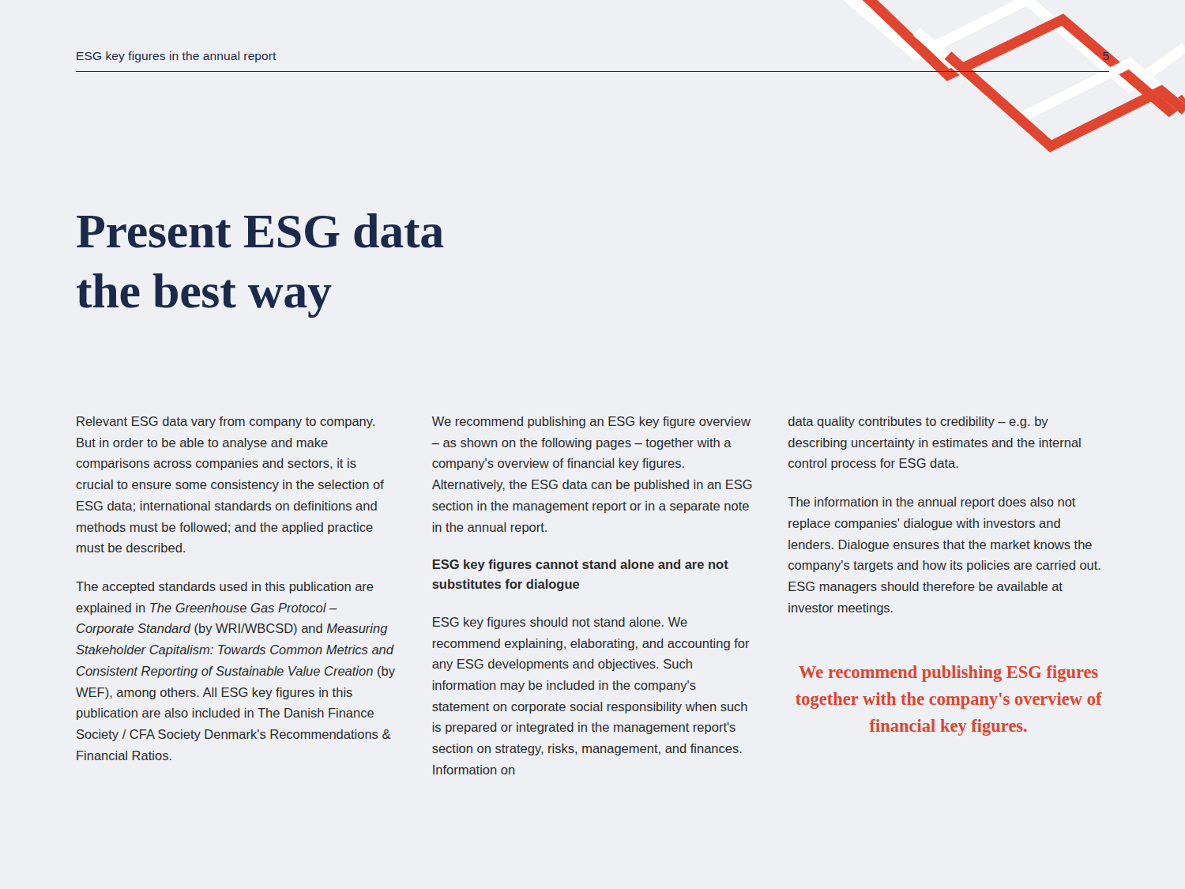ESG key figures in the annual report
5
Present ESG data
the best way
Relevant ESG data vary from company to company. But in order to be able to analyse and make comparisons across companies and sectors, it is crucial to ensure some consistency in the selection of ESG data; international standards on definitions and methods must be followed; and the applied practice must be described.
The accepted standards used in this publication are explained in The Greenhouse Gas Protocol – Corporate Standard (by WRI/WBCSD) and Measuring Stakeholder Capitalism: Towards Common Metrics and Consistent Reporting of Sustainable Value Creation (by WEF), among others. All ESG key figures in this publication are also included in The Danish Finance Society / CFA Society Denmark's Recommendations & Financial Ratios.
We recommend publishing an ESG key figure overview – as shown on the following pages – together with a company's overview of financial key figures. Alternatively, the ESG data can be published in an ESG section in the management report or in a separate note in the annual report.
ESG key figures cannot stand alone and are not substitutes for dialogue
ESG key figures should not stand alone. We recommend explaining, elaborating, and accounting for any ESG developments and objectives. Such information may be included in the company's statement on corporate social responsibility when such is prepared or integrated in the management report's section on strategy, risks, management, and finances. Information on
data quality contributes to credibility – e.g. by describing uncertainty in estimates and the internal control process for ESG data.
The information in the annual report does also not replace companies' dialogue with investors and lenders. Dialogue ensures that the market knows the company's targets and how its policies are carried out. ESG managers should therefore be available at investor meetings.
We recommend publishing ESG figures together with the company's overview of financial key figures.